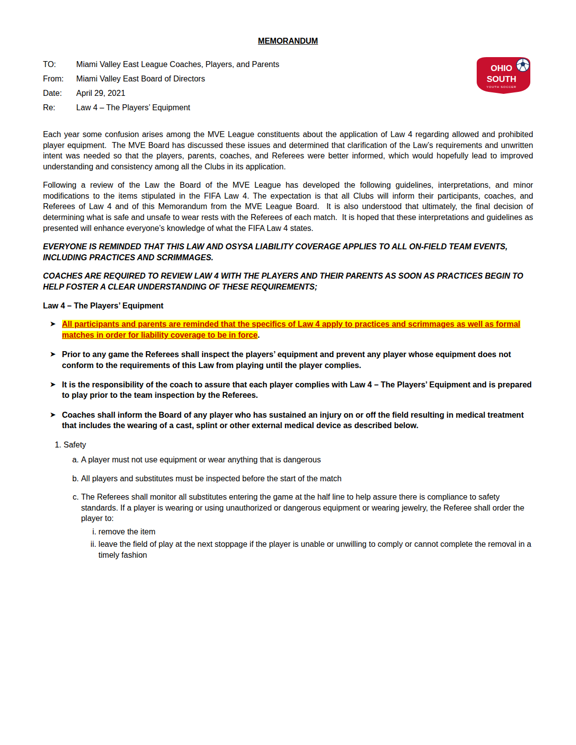MEMORANDUM
Ohio South Youth Soccer OHIO SOUTH YOUTH SOCCER
| TO: | Miami Valley East League Coaches, Players, and Parents |
| From: | Miami Valley East Board of Directors |
| Date: | April 29, 2021 |
| Re: | Law 4 – The Players’ Equipment |
Each year some confusion arises among the MVE League constituents about the application of Law 4 regarding allowed and prohibited player equipment. The MVE Board has discussed these issues and determined that clarification of the Law’s requirements and unwritten intent was needed so that the players, parents, coaches, and Referees were better informed, which would hopefully lead to improved understanding and consistency among all the Clubs in its application.
Following a review of the Law the Board of the MVE League has developed the following guidelines, interpretations, and minor modifications to the items stipulated in the FIFA Law 4. The expectation is that all Clubs will inform their participants, coaches, and Referees of Law 4 and of this Memorandum from the MVE League Board. It is also understood that ultimately, the final decision of determining what is safe and unsafe to wear rests with the Referees of each match. It is hoped that these interpretations and guidelines as presented will enhance everyone’s knowledge of what the FIFA Law 4 states.
EVERYONE IS REMINDED THAT THIS LAW AND OSYSA LIABILITY COVERAGE APPLIES TO ALL ON-FIELD TEAM EVENTS, INCLUDING PRACTICES AND SCRIMMAGES.
COACHES ARE REQUIRED TO REVIEW LAW 4 WITH THE PLAYERS AND THEIR PARENTS AS SOON AS PRACTICES BEGIN TO HELP FOSTER A CLEAR UNDERSTANDING OF THESE REQUIREMENTS;
Law 4 – The Players’ Equipment
All participants and parents are reminded that the specifics of Law 4 apply to practices and scrimmages as well as formal matches in order for liability coverage to be in force.
Prior to any game the Referees shall inspect the players’ equipment and prevent any player whose equipment does not conform to the requirements of this Law from playing until the player complies.
It is the responsibility of the coach to assure that each player complies with Law 4 – The Players’ Equipment and is prepared to play prior to the team inspection by the Referees.
Coaches shall inform the Board of any player who has sustained an injury on or off the field resulting in medical treatment that includes the wearing of a cast, splint or other external medical device as described below.
Safety
A player must not use equipment or wear anything that is dangerous
All players and substitutes must be inspected before the start of the match
The Referees shall monitor all substitutes entering the game at the half line to help assure there is compliance to safety standards. If a player is wearing or using unauthorized or dangerous equipment or wearing jewelry, the Referee shall order the player to:
remove the item
leave the field of play at the next stoppage if the player is unable or unwilling to comply or cannot complete the removal in a timely fashion